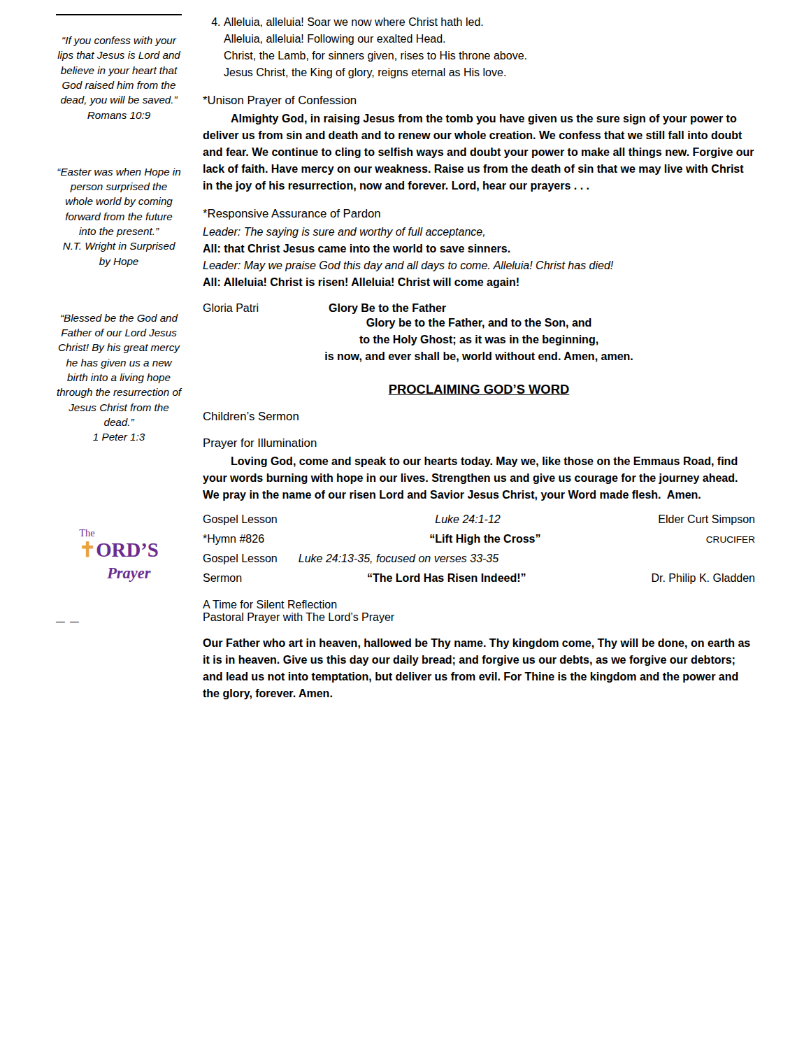“If you confess with your lips that Jesus is Lord and believe in your heart that God raised him from the dead, you will be saved.”
Romans 10:9
“Easter was when Hope in person surprised the whole world by coming forward from the future into the present.”
N.T. Wright in Surprised by Hope
“Blessed be the God and Father of our Lord Jesus Christ! By his great mercy he has given us a new birth into a living hope through the resurrection of Jesus Christ from the dead.”
1 Peter 1:3
The
✝ORD’S
Prayer
— —
Alleluia, alleluia! Soar we now where Christ hath led.
Alleluia, alleluia! Following our exalted Head.
Christ, the Lamb, for sinners given, rises to His throne above.
Jesus Christ, the King of glory, reigns eternal as His love.
*Unison Prayer of Confession
Almighty God, in raising Jesus from the tomb you have given us the sure sign of your power to deliver us from sin and death and to renew our whole creation. We confess that we still fall into doubt and fear. We continue to cling to selfish ways and doubt your power to make all things new. Forgive our lack of faith. Have mercy on our weakness. Raise us from the death of sin that we may live with Christ in the joy of his resurrection, now and forever. Lord, hear our prayers . . .
*Responsive Assurance of Pardon
Leader: The saying is sure and worthy of full acceptance,
All: that Christ Jesus came into the world to save sinners.
Leader: May we praise God this day and all days to come. Alleluia! Christ has died!
All: Alleluia! Christ is risen! Alleluia! Christ will come again!
Gloria Patri Glory Be to the Father
Glory be to the Father, and to the Son, and
to the Holy Ghost; as it was in the beginning,
is now, and ever shall be, world without end. Amen, amen.
PROCLAIMING GOD’S WORD
Children’s Sermon
Prayer for Illumination
Loving God, come and speak to our hearts today. May we, like those on the Emmaus Road, find your words burning with hope in our lives. Strengthen us and give us courage for the journey ahead. We pray in the name of our risen Lord and Savior Jesus Christ, your Word made flesh. Amen.
Gospel Lesson Luke 24:1-12 Elder Curt Simpson
*Hymn #826 “Lift High the Cross” CRUCIFER
Gospel Lesson Luke 24:13-35, focused on verses 33-35
Sermon “The Lord Has Risen Indeed!” Dr. Philip K. Gladden
A Time for Silent Reflection
Pastoral Prayer with The Lord’s Prayer
Our Father who art in heaven, hallowed be Thy name. Thy kingdom come, Thy will be done, on earth as it is in heaven. Give us this day our daily bread; and forgive us our debts, as we forgive our debtors; and lead us not into temptation, but deliver us from evil. For Thine is the kingdom and the power and the glory, forever. Amen.